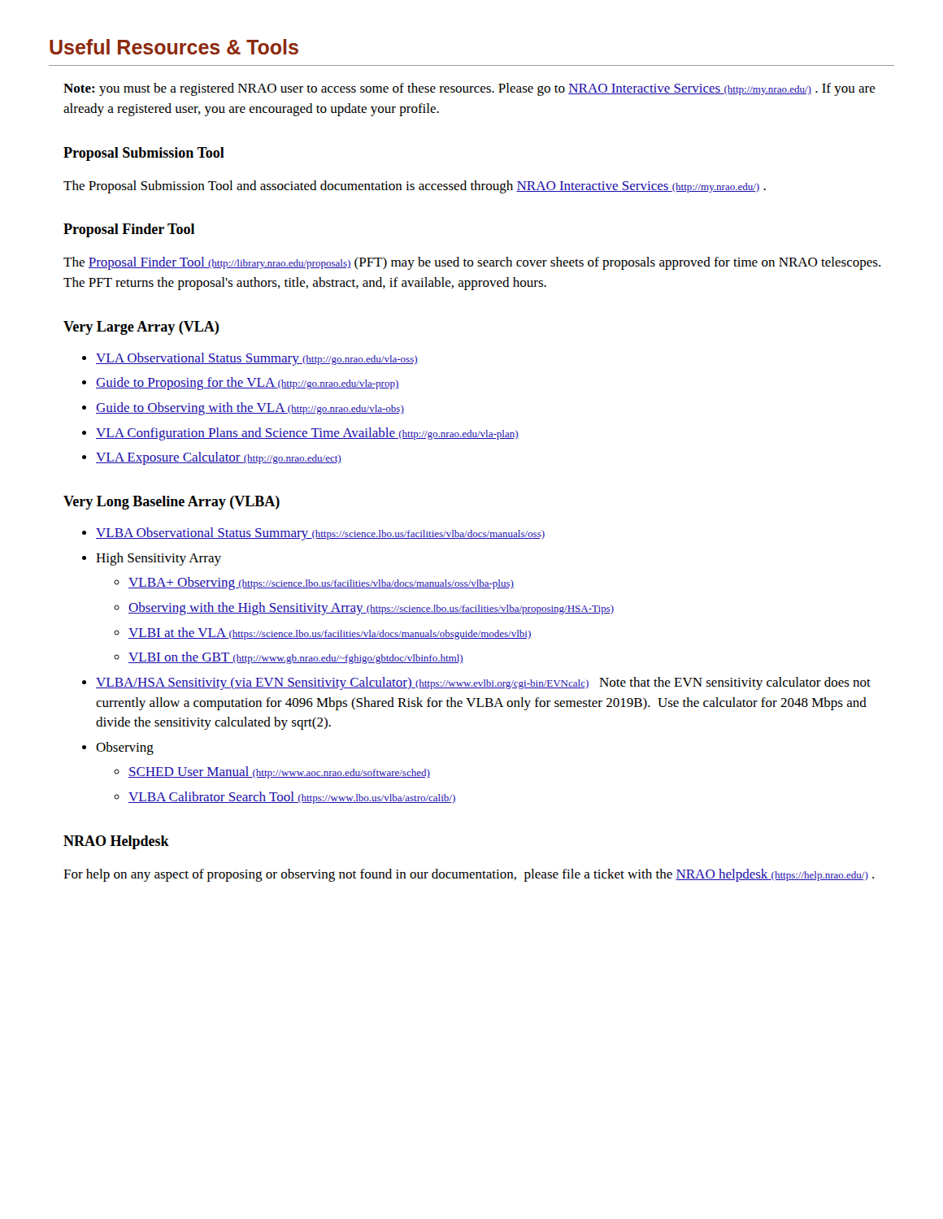Useful Resources & Tools
Note: you must be a registered NRAO user to access some of these resources. Please go to NRAO Interactive Services (http://my.nrao.edu/) . If you are already a registered user, you are encouraged to update your profile.
Proposal Submission Tool
The Proposal Submission Tool and associated documentation is accessed through NRAO Interactive Services (http://my.nrao.edu/) .
Proposal Finder Tool
The Proposal Finder Tool (http://library.nrao.edu/proposals) (PFT) may be used to search cover sheets of proposals approved for time on NRAO telescopes. The PFT returns the proposal's authors, title, abstract, and, if available, approved hours.
Very Large Array (VLA)
VLA Observational Status Summary (http://go.nrao.edu/vla-oss)
Guide to Proposing for the VLA (http://go.nrao.edu/vla-prop)
Guide to Observing with the VLA (http://go.nrao.edu/vla-obs)
VLA Configuration Plans and Science Time Available (http://go.nrao.edu/vla-plan)
VLA Exposure Calculator (http://go.nrao.edu/ect)
Very Long Baseline Array (VLBA)
VLBA Observational Status Summary (https://science.lbo.us/facilities/vlba/docs/manuals/oss)
High Sensitivity Array
VLBA+ Observing (https://science.lbo.us/facilities/vlba/docs/manuals/oss/vlba-plus)
Observing with the High Sensitivity Array (https://science.lbo.us/facilities/vlba/proposing/HSA-Tips)
VLBI at the VLA (https://science.lbo.us/facilities/vla/docs/manuals/obsguide/modes/vlbi)
VLBI on the GBT (http://www.gb.nrao.edu/~fghigo/gbtdoc/vlbinfo.html)
VLBA/HSA Sensitivity (via EVN Sensitivity Calculator) (https://www.evlbi.org/cgi-bin/EVNcalc) Note that the EVN sensitivity calculator does not currently allow a computation for 4096 Mbps (Shared Risk for the VLBA only for semester 2019B). Use the calculator for 2048 Mbps and divide the sensitivity calculated by sqrt(2).
Observing
SCHED User Manual (http://www.aoc.nrao.edu/software/sched)
VLBA Calibrator Search Tool (https://www.lbo.us/vlba/astro/calib/)
NRAO Helpdesk
For help on any aspect of proposing or observing not found in our documentation, please file a ticket with the NRAO helpdesk (https://help.nrao.edu/) .